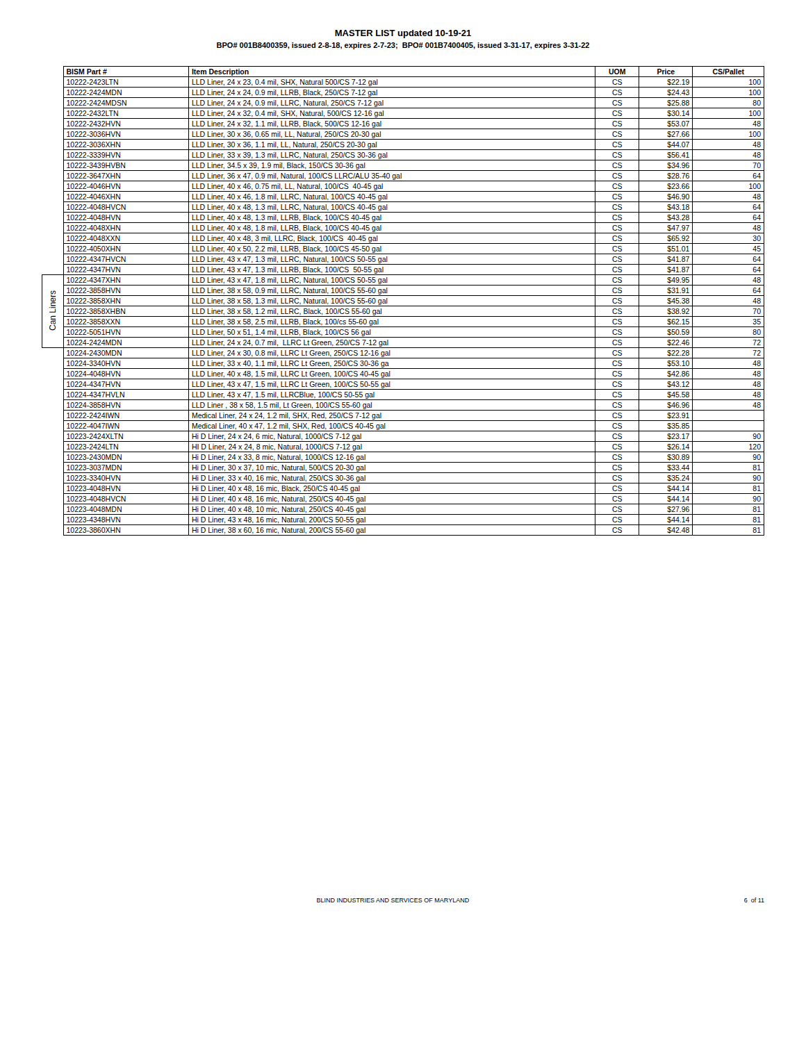MASTER LIST updated 10-19-21
BPO# 001B8400359, issued 2-8-18, expires 2-7-23; BPO# 001B7400405, issued 3-31-17, expires 3-31-22
| | BISM Part # | Item Description | UOM | Price | CS/Pallet |
| --- | --- | --- | --- | --- | --- |
| | 10222-2423LTN | LLD Liner, 24 x 23, 0.4 mil, SHX, Natural 500/CS 7-12 gal | CS | $22.19 | 100 |
| | 10222-2424MDN | LLD Liner, 24 x 24, 0.9 mil, LLRB, Black, 250/CS 7-12 gal | CS | $24.43 | 100 |
| | 10222-2424MDSN | LLD Liner, 24 x 24, 0.9 mil, LLRC, Natural, 250/CS 7-12 gal | CS | $25.88 | 80 |
| | 10222-2432LTN | LLD Liner, 24 x 32, 0.4 mil, SHX, Natural, 500/CS 12-16 gal | CS | $30.14 | 100 |
| | 10222-2432HVN | LLD Liner, 24 x 32, 1.1 mil, LLRB, Black, 500/CS 12-16 gal | CS | $53.07 | 48 |
| | 10222-3036HVN | LLD Liner, 30 x 36, 0.65 mil, LL, Natural, 250/CS 20-30 gal | CS | $27.66 | 100 |
| | 10222-3036XHN | LLD Liner, 30 x 36, 1.1 mil, LL, Natural, 250/CS 20-30 gal | CS | $44.07 | 48 |
| | 10222-3339HVN | LLD Liner, 33 x 39, 1.3 mil, LLRC, Natural, 250/CS 30-36 gal | CS | $56.41 | 48 |
| | 10222-3439HVBN | LLD Liner, 34.5 x 39, 1.9 mil, Black, 150/CS 30-36 gal | CS | $34.96 | 70 |
| | 10222-3647XHN | LLD Liner, 36 x 47, 0.9 mil, Natural, 100/CS LLRC/ALU 35-40 gal | CS | $28.76 | 64 |
| | 10222-4046HVN | LLD Liner, 40 x 46, 0.75 mil, LL, Natural, 100/CS 40-45 gal | CS | $23.66 | 100 |
| | 10222-4046XHN | LLD Liner, 40 x 46, 1.8 mil, LLRC, Natural, 100/CS 40-45 gal | CS | $46.90 | 48 |
| | 10222-4048HVCN | LLD Liner, 40 x 48, 1.3 mil, LLRC, Natural, 100/CS 40-45 gal | CS | $43.18 | 64 |
| | 10222-4048HVN | LLD Liner, 40 x 48, 1.3 mil, LLRB, Black, 100/CS 40-45 gal | CS | $43.28 | 64 |
| | 10222-4048XHN | LLD Liner, 40 x 48, 1.8 mil, LLRB, Black, 100/CS 40-45 gal | CS | $47.97 | 48 |
| | 10222-4048XXN | LLD Liner, 40 x 48, 3 mil, LLRC, Black, 100/CS 40-45 gal | CS | $65.92 | 30 |
| | 10222-4050XHN | LLD Liner, 40 x 50, 2.2 mil, LLRB, Black, 100/CS 45-50 gal | CS | $51.01 | 45 |
| | 10222-4347HVCN | LLD Liner, 43 x 47, 1.3 mil, LLRC, Natural, 100/CS 50-55 gal | CS | $41.87 | 64 |
| | 10222-4347HVN | LLD Liner, 43 x 47, 1.3 mil, LLRB, Black, 100/CS 50-55 gal | CS | $41.87 | 64 |
| Can Liners | 10222-4347XHN | LLD Liner, 43 x 47, 1.8 mil, LLRC, Natural, 100/CS 50-55 gal | CS | $49.95 | 48 |
| 10222-3858HVN | LLD Liner, 38 x 58, 0.9 mil, LLRC, Natural, 100/CS 55-60 gal | CS | $31.91 | 64 |
| 10222-3858XHN | LLD Liner, 38 x 58, 1.3 mil, LLRC, Natural, 100/CS 55-60 gal | CS | $45.38 | 48 |
| 10222-3858XHBN | LLD Liner, 38 x 58, 1.2 mil, LLRC, Black, 100/CS 55-60 gal | CS | $38.92 | 70 |
| 10222-3858XXN | LLD Liner, 38 x 58, 2.5 mil, LLRB, Black, 100/cs 55-60 gal | CS | $62.15 | 35 |
| 10222-5051HVN | LLD Liner, 50 x 51, 1.4 mil, LLRB, Black, 100/CS 56 gal | CS | $50.59 | 80 |
| 10224-2424MDN | LLD Liner, 24 x 24, 0.7 mil, LLRC Lt Green, 250/CS 7-12 gal | CS | $22.46 | 72 |
| | 10224-2430MDN | LLD Liner, 24 x 30, 0.8 mil, LLRC Lt Green, 250/CS 12-16 gal | CS | $22.28 | 72 |
| | 10224-3340HVN | LLD Liner, 33 x 40, 1.1 mil, LLRC Lt Green, 250/CS 30-36 ga | CS | $53.10 | 48 |
| | 10224-4048HVN | LLD Liner, 40 x 48, 1.5 mil, LLRC Lt Green, 100/CS 40-45 gal | CS | $42.86 | 48 |
| | 10224-4347HVN | LLD Liner, 43 x 47, 1.5 mil, LLRC Lt Green, 100/CS 50-55 gal | CS | $43.12 | 48 |
| | 10224-4347HVLN | LLD Liner, 43 x 47, 1.5 mil, LLRCBlue, 100/CS 50-55 gal | CS | $45.58 | 48 |
| | 10224-3858HVN | LLD Liner , 38 x 58, 1.5 mil, Lt Green, 100/CS 55-60 gal | CS | $46.96 | 48 |
| | 10222-2424IWN | Medical Liner, 24 x 24, 1.2 mil, SHX, Red, 250/CS 7-12 gal | CS | $23.91 | |
| | 10222-4047IWN | Medical Liner, 40 x 47, 1.2 mil, SHX, Red, 100/CS 40-45 gal | CS | $35.85 | |
| | 10223-2424XLTN | Hi D Liner, 24 x 24, 6 mic, Natural, 1000/CS 7-12 gal | CS | $23.17 | 90 |
| | 10223-2424LTN | HI D Liner, 24 x 24, 8 mic, Natural, 1000/CS 7-12 gal | CS | $26.14 | 120 |
| | 10223-2430MDN | Hi D Liner, 24 x 33, 8 mic, Natural, 1000/CS 12-16 gal | CS | $30.89 | 90 |
| | 10223-3037MDN | Hi D Liner, 30 x 37, 10 mic, Natural, 500/CS 20-30 gal | CS | $33.44 | 81 |
| | 10223-3340HVN | Hi D Liner, 33 x 40, 16 mic, Natural, 250/CS 30-36 gal | CS | $35.24 | 90 |
| | 10223-4048HVN | Hi D Liner, 40 x 48, 16 mic, Black, 250/CS 40-45 gal | CS | $44.14 | 81 |
| | 10223-4048HVCN | Hi D Liner, 40 x 48, 16 mic, Natural, 250/CS 40-45 gal | CS | $44.14 | 90 |
| | 10223-4048MDN | Hi D Liner, 40 x 48, 10 mic, Natural, 250/CS 40-45 gal | CS | $27.96 | 81 |
| | 10223-4348HVN | Hi D Liner, 43 x 48, 16 mic, Natural, 200/CS 50-55 gal | CS | $44.14 | 81 |
| | 10223-3860XHN | Hi D Liner, 38 x 60, 16 mic, Natural, 200/CS 55-60 gal | CS | $42.48 | 81 |
BLIND INDUSTRIES AND SERVICES OF MARYLAND
6 of 11